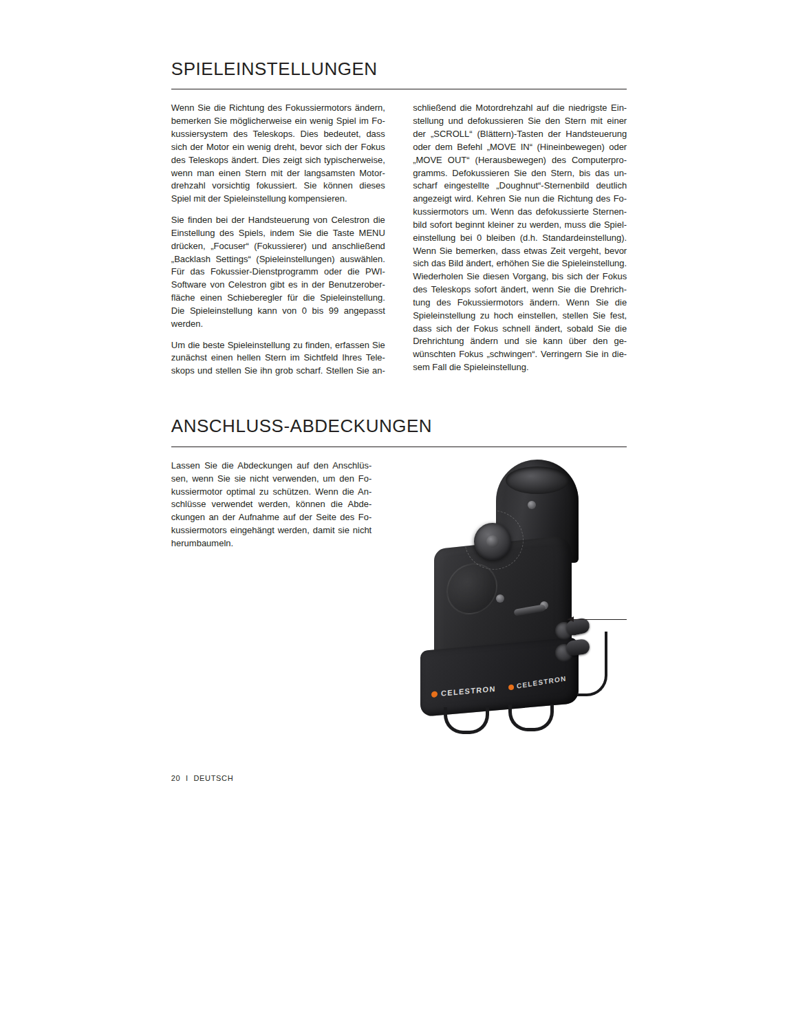SPIELEINSTELLUNGEN
Wenn Sie die Richtung des Fokussiermotors ändern, bemerken Sie möglicherweise ein wenig Spiel im Fokussiersystem des Teleskops. Dies bedeutet, dass sich der Motor ein wenig dreht, bevor sich der Fokus des Teleskops ändert. Dies zeigt sich typischerweise, wenn man einen Stern mit der langsamsten Motordrehzahl vorsichtig fokussiert. Sie können dieses Spiel mit der Spieleinstellung kompensieren.
Sie finden bei der Handsteuerung von Celestron die Einstellung des Spiels, indem Sie die Taste MENU drücken, „Focuser“ (Fokussierer) und anschließend „Backlash Settings“ (Spieleinstellungen) auswählen. Für das Fokussier-Dienstprogramm oder die PWI-Software von Celestron gibt es in der Benutzeroberfläche einen Schieberegler für die Spieleinstellung. Die Spieleinstellung kann von 0 bis 99 angepasst werden.
Um die beste Spieleinstellung zu finden, erfassen Sie zunächst einen hellen Stern im Sichtfeld Ihres Teleskops und stellen Sie ihn grob scharf. Stellen Sie anschließend die Motordrehzahl auf die niedrigste Einstellung und defokussieren Sie den Stern mit einer der „SCROLL“ (Blättern)-Tasten der Handsteuerung oder dem Befehl „MOVE IN“ (Hineinbewegen) oder „MOVE OUT“ (Herausbewegen) des Computerprogramms. Defokussieren Sie den Stern, bis das unscharf eingestellte „Doughnut“-Sternenbild deutlich angezeigt wird. Kehren Sie nun die Richtung des Fokussiermotors um. Wenn das defokussierte Sternenbild sofort beginnt kleiner zu werden, muss die Spieleinstellung bei 0 bleiben (d.h. Standardeinstellung). Wenn Sie bemerken, dass etwas Zeit vergeht, bevor sich das Bild ändert, erhöhen Sie die Spieleinstellung. Wiederholen Sie diesen Vorgang, bis sich der Fokus des Teleskops sofort ändert, wenn Sie die Drehrichtung des Fokussiermotors ändern. Wenn Sie die Spieleinstellung zu hoch einstellen, stellen Sie fest, dass sich der Fokus schnell ändert, sobald Sie die Drehrichtung ändern und sie kann über den gewünschten Fokus „schwingen“. Verringern Sie in diesem Fall die Spieleinstellung.
ANSCHLUSS-ABDECKUNGEN
Lassen Sie die Abdeckungen auf den Anschlüssen, wenn Sie sie nicht verwenden, um den Fokussiermotor optimal zu schützen. Wenn die Anschlüsse verwendet werden, können die Abdeckungen an der Aufnahme auf der Seite des Fokussiermotors eingehängt werden, damit sie nicht herumbaumeln.
CELESTRON
CELESTRON
20 I DEUTSCH